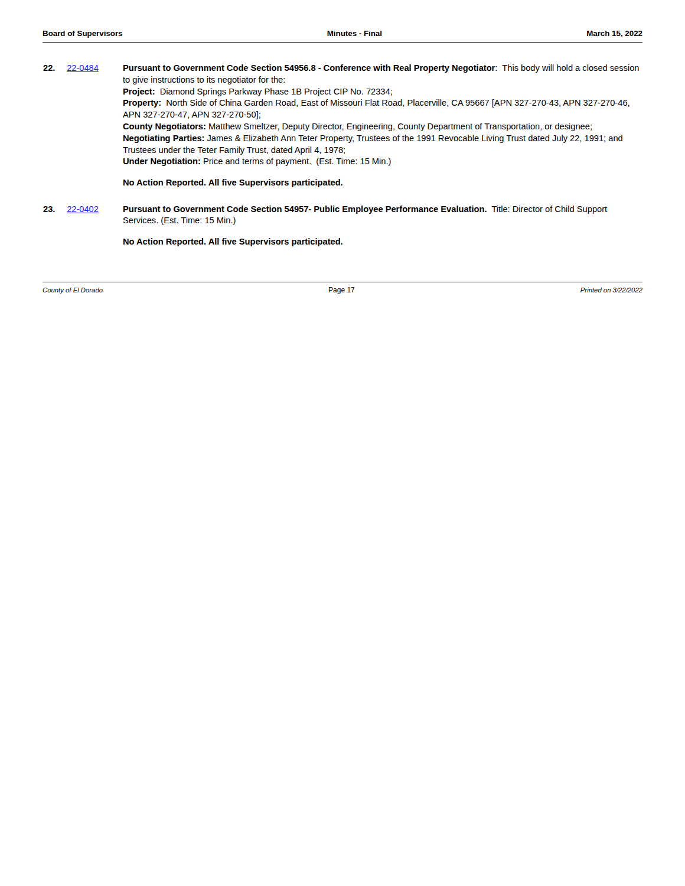Board of Supervisors Minutes - Final March 15, 2022
| 22. | 22-0484 | Pursuant to Government Code Section 54956.8 - Conference with Real Property Negotiator : This body will hold a closed session to give instructions to its negotiator for the: Project: Diamond Springs Parkway Phase 1B Project CIP No. 72334; Property: North Side of China Garden Road, East of Missouri Flat Road, Placerville, CA 95667 [APN 327-270-43, APN 327-270-46, APN 327-270-47, APN 327-270-50]; County Negotiators: Matthew Smeltzer, Deputy Director, Engineering, County Department of Transportation, or designee; Negotiating Parties: James & Elizabeth Ann Teter Property, Trustees of the 1991 Revocable Living Trust dated July 22, 1991; and Trustees under the Teter Family Trust, dated April 4, 1978; Under Negotiation: Price and terms of payment. (Est. Time: 15 Min.) No Action Reported. All five Supervisors participated. |
| 23. | 22-0402 | Pursuant to Government Code Section 54957- Public Employee Performance Evaluation. Title: Director of Child Support Services. (Est. Time: 15 Min.) No Action Reported. All five Supervisors participated. |
County of El Dorado Page 17 Printed on 3/22/2022